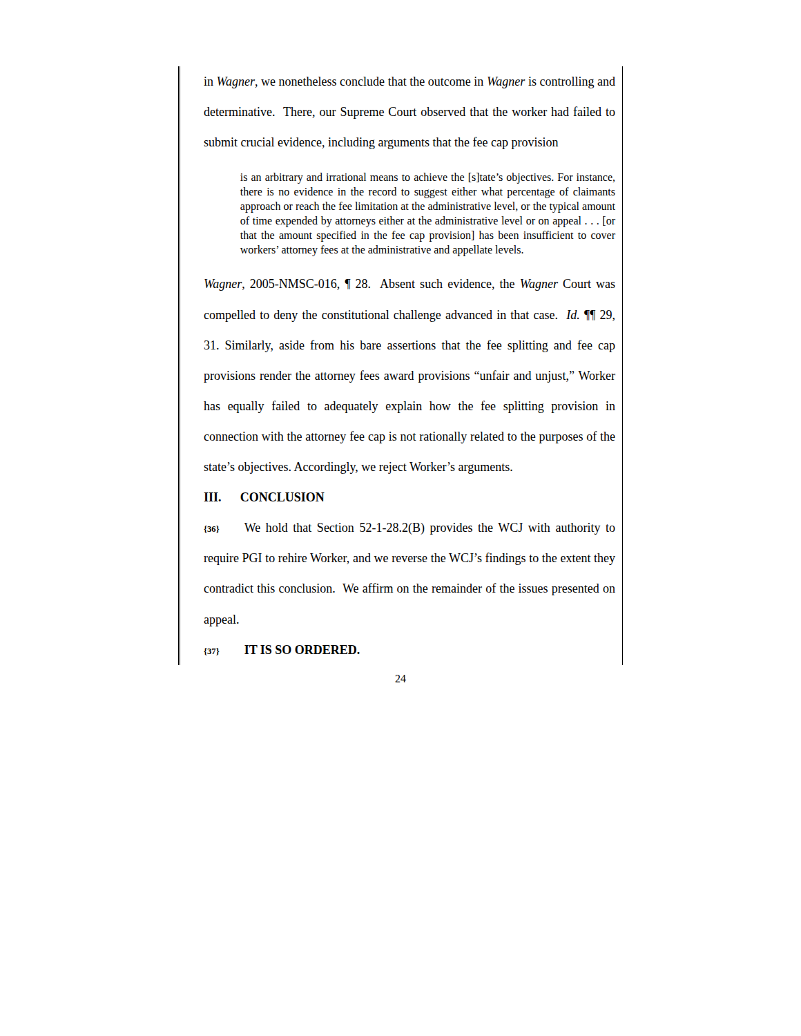in Wagner, we nonetheless conclude that the outcome in Wagner is controlling and determinative. There, our Supreme Court observed that the worker had failed to submit crucial evidence, including arguments that the fee cap provision
is an arbitrary and irrational means to achieve the [s]tate’s objectives. For instance, there is no evidence in the record to suggest either what percentage of claimants approach or reach the fee limitation at the administrative level, or the typical amount of time expended by attorneys either at the administrative level or on appeal . . . [or that the amount specified in the fee cap provision] has been insufficient to cover workers’ attorney fees at the administrative and appellate levels.
Wagner, 2005-NMSC-016, ¶ 28. Absent such evidence, the Wagner Court was compelled to deny the constitutional challenge advanced in that case. Id. ¶¶ 29, 31. Similarly, aside from his bare assertions that the fee splitting and fee cap provisions render the attorney fees award provisions “unfair and unjust,” Worker has equally failed to adequately explain how the fee splitting provision in connection with the attorney fee cap is not rationally related to the purposes of the state’s objectives. Accordingly, we reject Worker’s arguments.
III. CONCLUSION
{36}  We hold that Section 52-1-28.2(B) provides the WCJ with authority to require PGI to rehire Worker, and we reverse the WCJ’s findings to the extent they contradict this conclusion. We affirm on the remainder of the issues presented on appeal.
{37}  IT IS SO ORDERED.
24